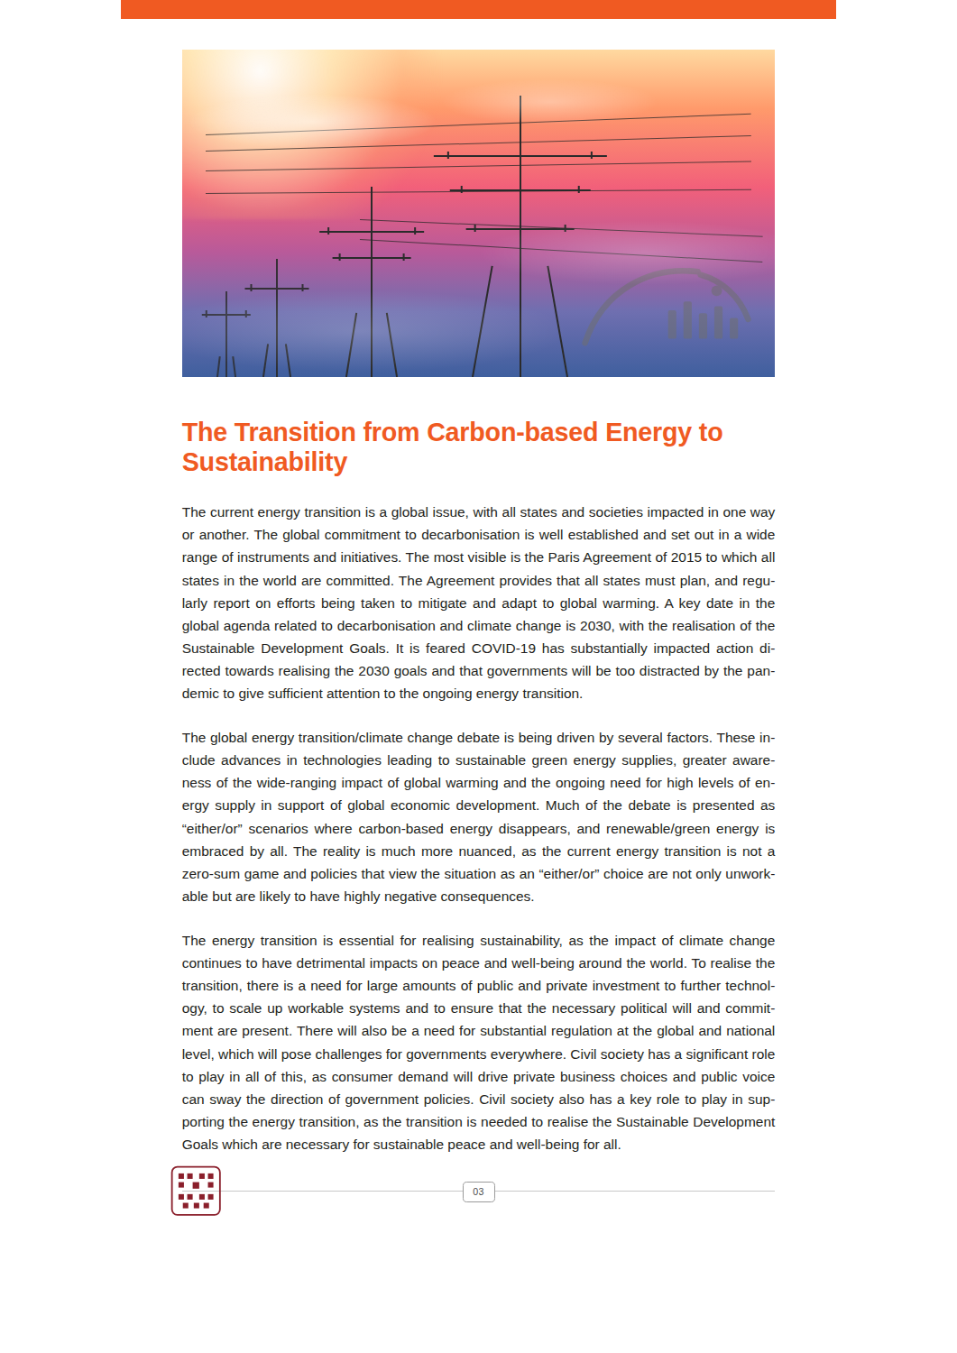The Transition from Carbon-based Energy to Sustainability
The current energy transition is a global issue, with all states and societies impacted in one way or another. The global commitment to decarbonisation is well established and set out in a wide range of instruments and initiatives. The most visible is the Paris Agreement of 2015 to which all states in the world are committed. The Agreement provides that all states must plan, and regularly report on efforts being taken to mitigate and adapt to global warming. A key date in the global agenda related to decarbonisation and climate change is 2030, with the realisation of the Sustainable Development Goals. It is feared COVID-19 has substantially impacted action directed towards realising the 2030 goals and that governments will be too distracted by the pandemic to give sufficient attention to the ongoing energy transition.
The global energy transition/climate change debate is being driven by several factors. These include advances in technologies leading to sustainable green energy supplies, greater awareness of the wide-ranging impact of global warming and the ongoing need for high levels of energy supply in support of global economic development. Much of the debate is presented as “either/or” scenarios where carbon-based energy disappears, and renewable/green energy is embraced by all. The reality is much more nuanced, as the current energy transition is not a zero-sum game and policies that view the situation as an “either/or” choice are not only unworkable but are likely to have highly negative consequences.
The energy transition is essential for realising sustainability, as the impact of climate change continues to have detrimental impacts on peace and well-being around the world. To realise the transition, there is a need for large amounts of public and private investment to further technology, to scale up workable systems and to ensure that the necessary political will and commitment are present. There will also be a need for substantial regulation at the global and national level, which will pose challenges for governments everywhere. Civil society has a significant role to play in all of this, as consumer demand will drive private business choices and public voice can sway the direction of government policies. Civil society also has a key role to play in supporting the energy transition, as the transition is needed to realise the Sustainable Development Goals which are necessary for sustainable peace and well-being for all.
03